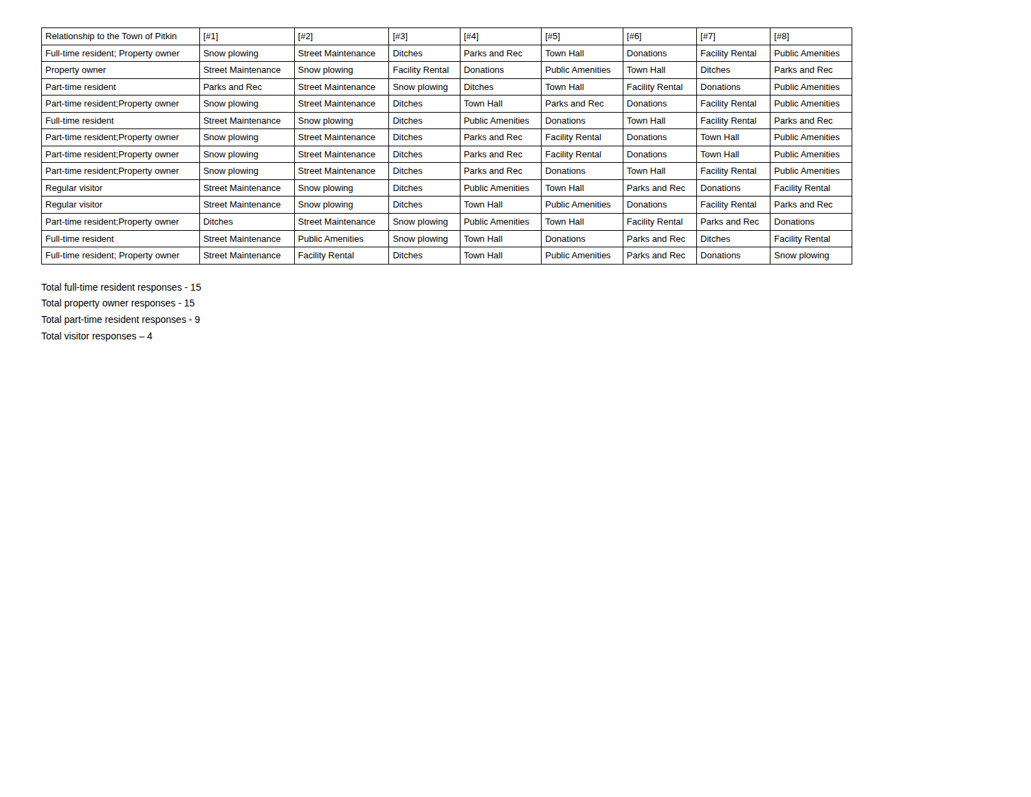| Relationship to the Town of Pitkin | [#1] | [#2] | [#3] | [#4] | [#5] | [#6] | [#7] | [#8] |
| --- | --- | --- | --- | --- | --- | --- | --- | --- |
| Full-time resident; Property owner | Snow plowing | Street Maintenance | Ditches | Parks and Rec | Town Hall | Donations | Facility Rental | Public Amenities |
| Property owner | Street Maintenance | Snow plowing | Facility Rental | Donations | Public Amenities | Town Hall | Ditches | Parks and Rec |
| Part-time resident | Parks and Rec | Street Maintenance | Snow plowing | Ditches | Town Hall | Facility Rental | Donations | Public Amenities |
| Part-time resident;Property owner | Snow plowing | Street Maintenance | Ditches | Town Hall | Parks and Rec | Donations | Facility Rental | Public Amenities |
| Full-time resident | Street Maintenance | Snow plowing | Ditches | Public Amenities | Donations | Town Hall | Facility Rental | Parks and Rec |
| Part-time resident;Property owner | Snow plowing | Street Maintenance | Ditches | Parks and Rec | Facility Rental | Donations | Town Hall | Public Amenities |
| Part-time resident;Property owner | Snow plowing | Street Maintenance | Ditches | Parks and Rec | Facility Rental | Donations | Town Hall | Public Amenities |
| Part-time resident;Property owner | Snow plowing | Street Maintenance | Ditches | Parks and Rec | Donations | Town Hall | Facility Rental | Public Amenities |
| Regular visitor | Street Maintenance | Snow plowing | Ditches | Public Amenities | Town Hall | Parks and Rec | Donations | Facility Rental |
| Regular visitor | Street Maintenance | Snow plowing | Ditches | Town Hall | Public Amenities | Donations | Facility Rental | Parks and Rec |
| Part-time resident;Property owner | Ditches | Street Maintenance | Snow plowing | Public Amenities | Town Hall | Facility Rental | Parks and Rec | Donations |
| Full-time resident | Street Maintenance | Public Amenities | Snow plowing | Town Hall | Donations | Parks and Rec | Ditches | Facility Rental |
| Full-time resident; Property owner | Street Maintenance | Facility Rental | Ditches | Town Hall | Public Amenities | Parks and Rec | Donations | Snow plowing |
Total full-time resident responses - 15
Total property owner responses - 15
Total part-time resident responses - 9
Total visitor responses – 4